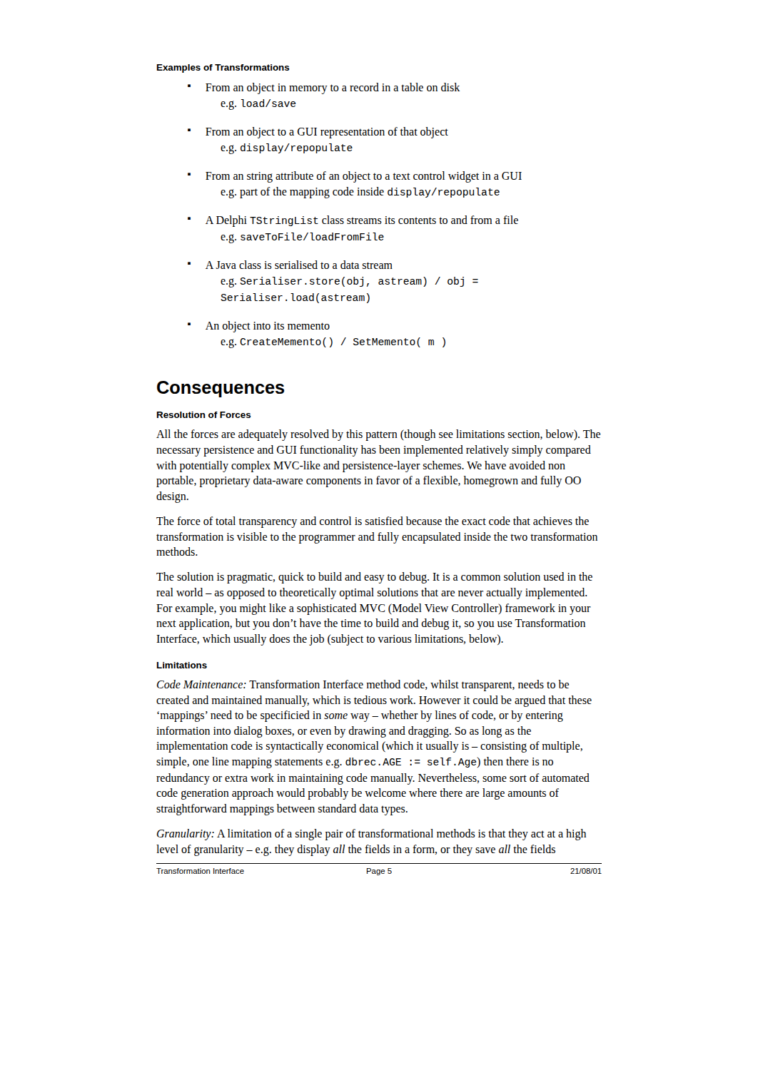Examples of Transformations
From an object in memory to a record in a table on disk e.g. load/save
From an object to a GUI representation of that object e.g. display/repopulate
From an string attribute of an object to a text control widget in a GUI e.g. part of the mapping code inside display/repopulate
A Delphi TStringList class streams its contents to and from a file e.g. saveToFile/loadFromFile
A Java class is serialised to a data stream e.g. Serialiser.store(obj, astream) / obj = Serialiser.load(astream)
An object into its memento e.g. CreateMemento() / SetMemento( m )
Consequences
Resolution of Forces
All the forces are adequately resolved by this pattern (though see limitations section, below). The necessary persistence and GUI functionality has been implemented relatively simply compared with potentially complex MVC-like and persistence-layer schemes. We have avoided non portable, proprietary data-aware components in favor of a flexible, homegrown and fully OO design.
The force of total transparency and control is satisfied because the exact code that achieves the transformation is visible to the programmer and fully encapsulated inside the two transformation methods.
The solution is pragmatic, quick to build and easy to debug. It is a common solution used in the real world – as opposed to theoretically optimal solutions that are never actually implemented. For example, you might like a sophisticated MVC (Model View Controller) framework in your next application, but you don’t have the time to build and debug it, so you use Transformation Interface, which usually does the job (subject to various limitations, below).
Limitations
Code Maintenance: Transformation Interface method code, whilst transparent, needs to be created and maintained manually, which is tedious work. However it could be argued that these ‘mappings’ need to be specificied in some way – whether by lines of code, or by entering information into dialog boxes, or even by drawing and dragging. So as long as the implementation code is syntactically economical (which it usually is – consisting of multiple, simple, one line mapping statements e.g. dbrec.AGE := self.Age) then there is no redundancy or extra work in maintaining code manually. Nevertheless, some sort of automated code generation approach would probably be welcome where there are large amounts of straightforward mappings between standard data types.
Granularity: A limitation of a single pair of transformational methods is that they act at a high level of granularity – e.g. they display all the fields in a form, or they save all the fields
Transformation Interface
Page 5
21/08/01